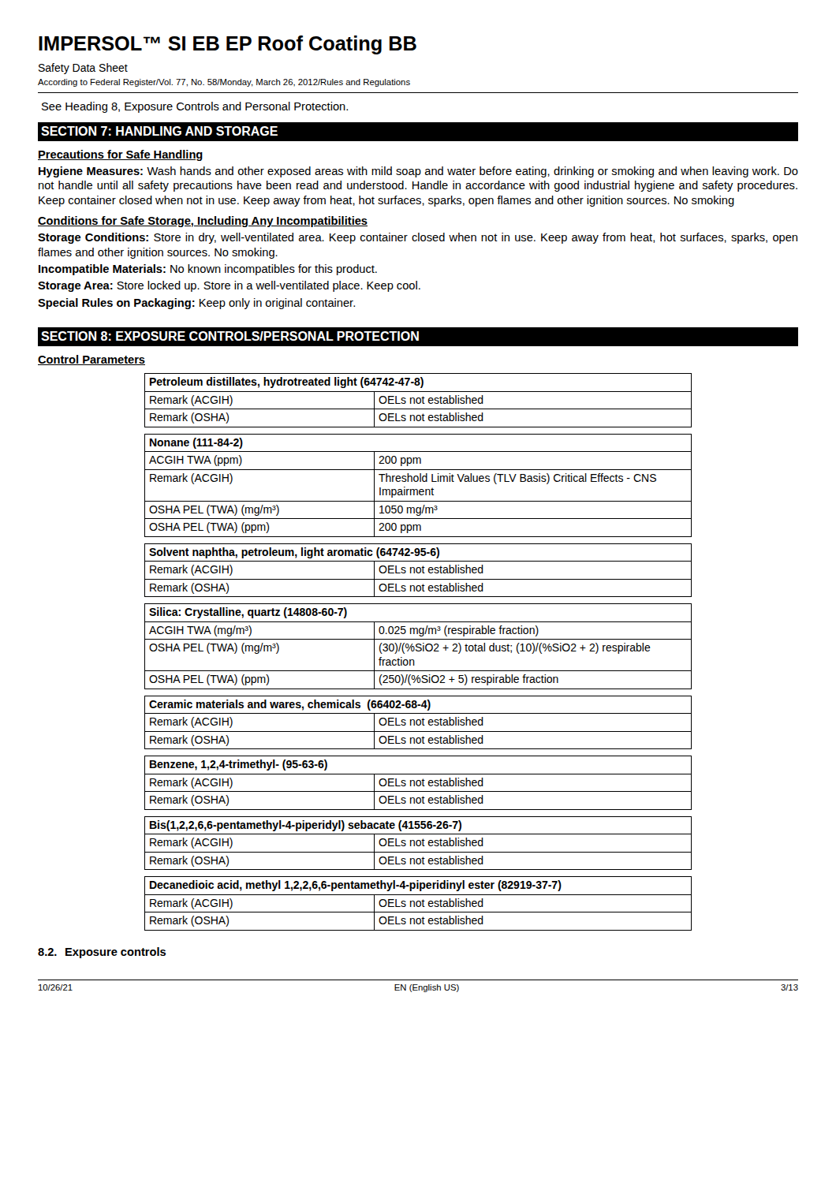IMPERSOL™ SI EB EP Roof Coating BB
Safety Data Sheet
According to Federal Register/Vol. 77, No. 58/Monday, March 26, 2012/Rules and Regulations
See Heading 8, Exposure Controls and Personal Protection.
SECTION 7: HANDLING AND STORAGE
Precautions for Safe Handling
Hygiene Measures: Wash hands and other exposed areas with mild soap and water before eating, drinking or smoking and when leaving work. Do not handle until all safety precautions have been read and understood. Handle in accordance with good industrial hygiene and safety procedures. Keep container closed when not in use. Keep away from heat, hot surfaces, sparks, open flames and other ignition sources. No smoking
Conditions for Safe Storage, Including Any Incompatibilities
Storage Conditions: Store in dry, well-ventilated area. Keep container closed when not in use. Keep away from heat, hot surfaces, sparks, open flames and other ignition sources. No smoking.
Incompatible Materials: No known incompatibles for this product.
Storage Area: Store locked up. Store in a well-ventilated place. Keep cool.
Special Rules on Packaging: Keep only in original container.
SECTION 8: EXPOSURE CONTROLS/PERSONAL PROTECTION
Control Parameters
| Petroleum distillates, hydrotreated light (64742-47-8) |
| Remark (ACGIH) | OELs not established |
| Remark (OSHA) | OELs not established |
| Nonane (111-84-2) |
| ACGIH TWA (ppm) | 200 ppm |
| Remark (ACGIH) | Threshold Limit Values (TLV Basis) Critical Effects - CNS Impairment |
| OSHA PEL (TWA) (mg/m³) | 1050 mg/m³ |
| OSHA PEL (TWA) (ppm) | 200 ppm |
| Solvent naphtha, petroleum, light aromatic (64742-95-6) |
| Remark (ACGIH) | OELs not established |
| Remark (OSHA) | OELs not established |
| Silica: Crystalline, quartz (14808-60-7) |
| ACGIH TWA (mg/m³) | 0.025 mg/m³ (respirable fraction) |
| OSHA PEL (TWA) (mg/m³) | (30)/(%SiO2 + 2) total dust; (10)/(%SiO2 + 2) respirable fraction |
| OSHA PEL (TWA) (ppm) | (250)/(%SiO2 + 5) respirable fraction |
| Ceramic materials and wares, chemicals (66402-68-4) |
| Remark (ACGIH) | OELs not established |
| Remark (OSHA) | OELs not established |
| Benzene, 1,2,4-trimethyl- (95-63-6) |
| Remark (ACGIH) | OELs not established |
| Remark (OSHA) | OELs not established |
| Bis(1,2,2,6,6-pentamethyl-4-piperidyl) sebacate (41556-26-7) |
| Remark (ACGIH) | OELs not established |
| Remark (OSHA) | OELs not established |
| Decanedioic acid, methyl 1,2,2,6,6-pentamethyl-4-piperidinyl ester (82919-37-7) |
| Remark (ACGIH) | OELs not established |
| Remark (OSHA) | OELs not established |
8.2. Exposure controls
10/26/21 EN (English US) 3/13